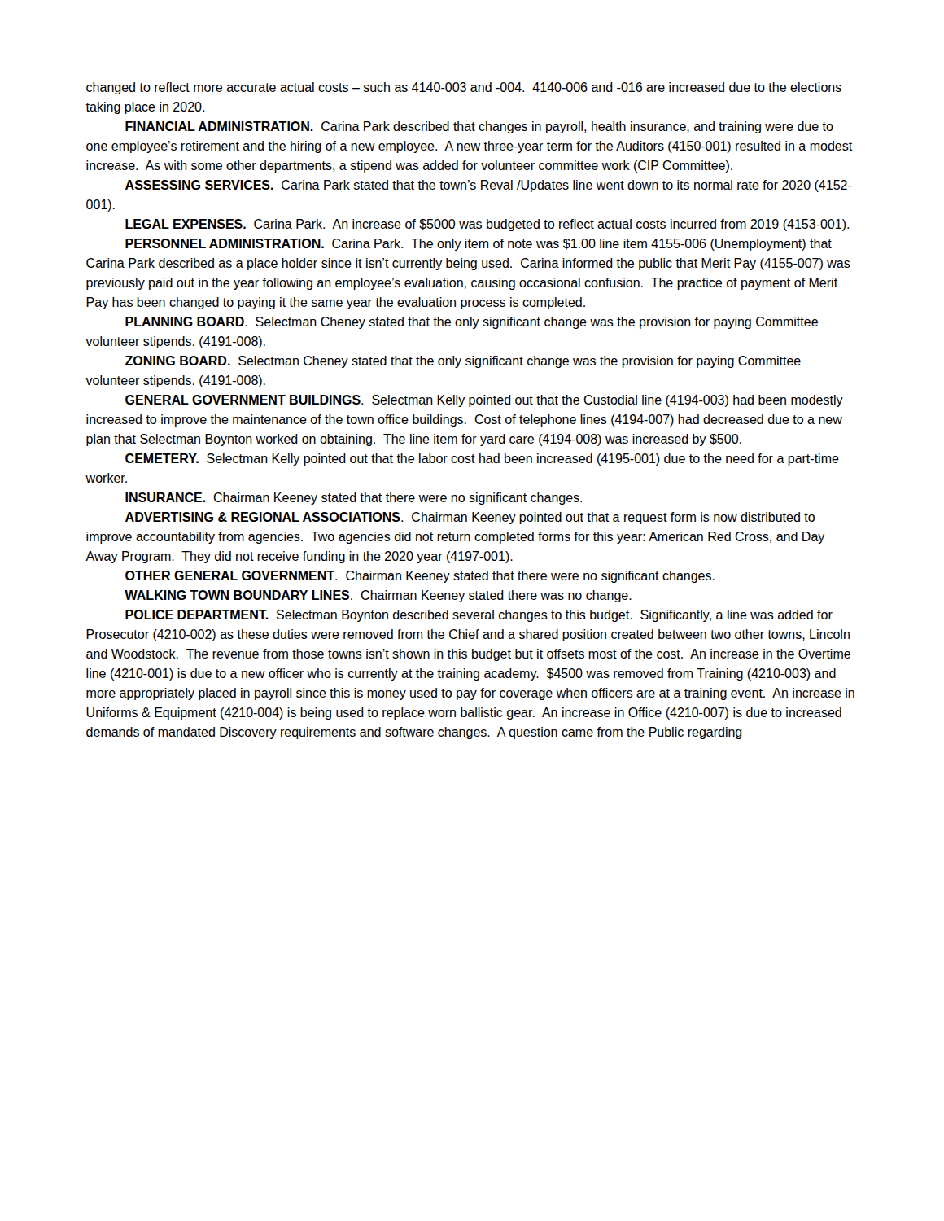changed to reflect more accurate actual costs – such as 4140-003 and -004. 4140-006 and -016 are increased due to the elections taking place in 2020.
FINANCIAL ADMINISTRATION. Carina Park described that changes in payroll, health insurance, and training were due to one employee’s retirement and the hiring of a new employee. A new three-year term for the Auditors (4150-001) resulted in a modest increase. As with some other departments, a stipend was added for volunteer committee work (CIP Committee).
ASSESSING SERVICES. Carina Park stated that the town’s Reval /Updates line went down to its normal rate for 2020 (4152-001).
LEGAL EXPENSES. Carina Park. An increase of $5000 was budgeted to reflect actual costs incurred from 2019 (4153-001).
PERSONNEL ADMINISTRATION. Carina Park. The only item of note was $1.00 line item 4155-006 (Unemployment) that Carina Park described as a place holder since it isn’t currently being used. Carina informed the public that Merit Pay (4155-007) was previously paid out in the year following an employee’s evaluation, causing occasional confusion. The practice of payment of Merit Pay has been changed to paying it the same year the evaluation process is completed.
PLANNING BOARD. Selectman Cheney stated that the only significant change was the provision for paying Committee volunteer stipends. (4191-008).
ZONING BOARD. Selectman Cheney stated that the only significant change was the provision for paying Committee volunteer stipends. (4191-008).
GENERAL GOVERNMENT BUILDINGS. Selectman Kelly pointed out that the Custodial line (4194-003) had been modestly increased to improve the maintenance of the town office buildings. Cost of telephone lines (4194-007) had decreased due to a new plan that Selectman Boynton worked on obtaining. The line item for yard care (4194-008) was increased by $500.
CEMETERY. Selectman Kelly pointed out that the labor cost had been increased (4195-001) due to the need for a part-time worker.
INSURANCE. Chairman Keeney stated that there were no significant changes.
ADVERTISING & REGIONAL ASSOCIATIONS. Chairman Keeney pointed out that a request form is now distributed to improve accountability from agencies. Two agencies did not return completed forms for this year: American Red Cross, and Day Away Program. They did not receive funding in the 2020 year (4197-001).
OTHER GENERAL GOVERNMENT. Chairman Keeney stated that there were no significant changes.
WALKING TOWN BOUNDARY LINES. Chairman Keeney stated there was no change.
POLICE DEPARTMENT. Selectman Boynton described several changes to this budget. Significantly, a line was added for Prosecutor (4210-002) as these duties were removed from the Chief and a shared position created between two other towns, Lincoln and Woodstock. The revenue from those towns isn’t shown in this budget but it offsets most of the cost. An increase in the Overtime line (4210-001) is due to a new officer who is currently at the training academy. $4500 was removed from Training (4210-003) and more appropriately placed in payroll since this is money used to pay for coverage when officers are at a training event. An increase in Uniforms & Equipment (4210-004) is being used to replace worn ballistic gear. An increase in Office (4210-007) is due to increased demands of mandated Discovery requirements and software changes. A question came from the Public regarding